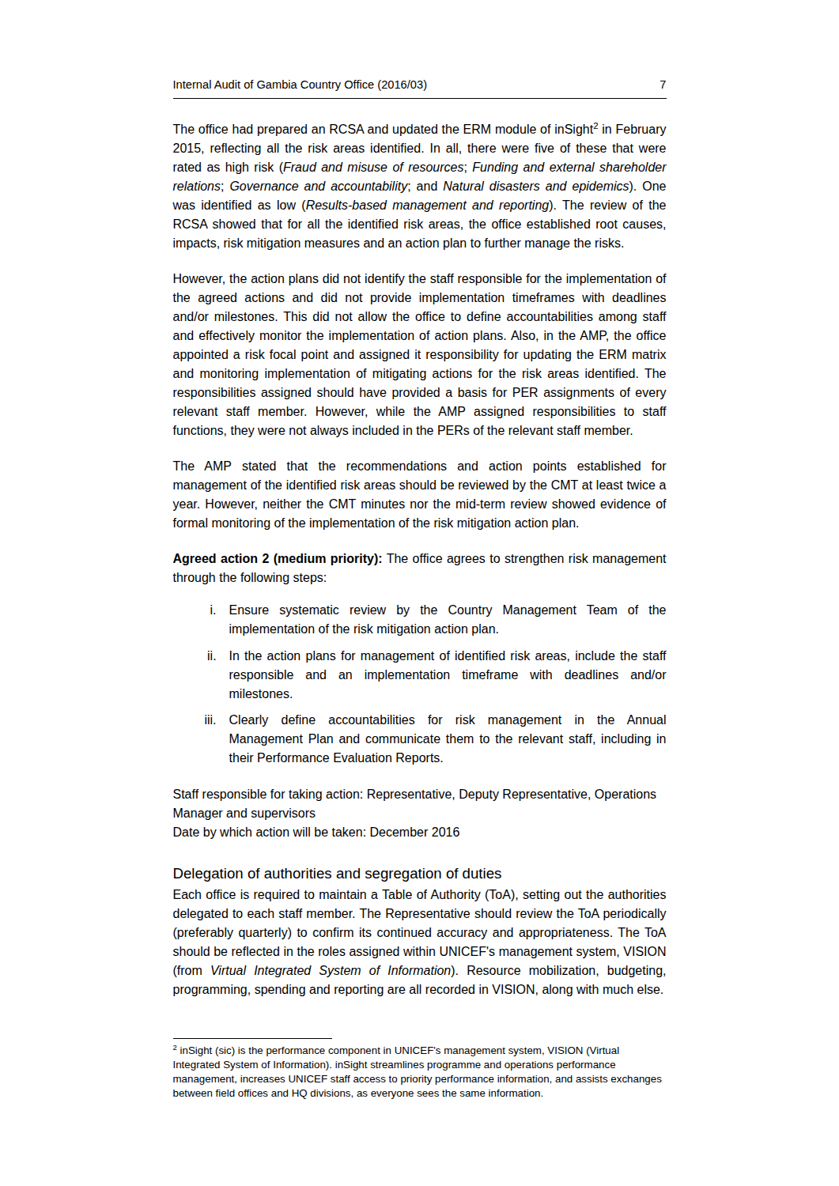Internal Audit of Gambia Country Office (2016/03)
7
The office had prepared an RCSA and updated the ERM module of inSight2 in February 2015, reflecting all the risk areas identified. In all, there were five of these that were rated as high risk (Fraud and misuse of resources; Funding and external shareholder relations; Governance and accountability; and Natural disasters and epidemics). One was identified as low (Results-based management and reporting). The review of the RCSA showed that for all the identified risk areas, the office established root causes, impacts, risk mitigation measures and an action plan to further manage the risks.
However, the action plans did not identify the staff responsible for the implementation of the agreed actions and did not provide implementation timeframes with deadlines and/or milestones. This did not allow the office to define accountabilities among staff and effectively monitor the implementation of action plans. Also, in the AMP, the office appointed a risk focal point and assigned it responsibility for updating the ERM matrix and monitoring implementation of mitigating actions for the risk areas identified. The responsibilities assigned should have provided a basis for PER assignments of every relevant staff member. However, while the AMP assigned responsibilities to staff functions, they were not always included in the PERs of the relevant staff member.
The AMP stated that the recommendations and action points established for management of the identified risk areas should be reviewed by the CMT at least twice a year. However, neither the CMT minutes nor the mid-term review showed evidence of formal monitoring of the implementation of the risk mitigation action plan.
Agreed action 2 (medium priority): The office agrees to strengthen risk management through the following steps:
Ensure systematic review by the Country Management Team of the implementation of the risk mitigation action plan.
In the action plans for management of identified risk areas, include the staff responsible and an implementation timeframe with deadlines and/or milestones.
Clearly define accountabilities for risk management in the Annual Management Plan and communicate them to the relevant staff, including in their Performance Evaluation Reports.
Staff responsible for taking action: Representative, Deputy Representative, Operations Manager and supervisors
Date by which action will be taken: December 2016
Delegation of authorities and segregation of duties
Each office is required to maintain a Table of Authority (ToA), setting out the authorities delegated to each staff member. The Representative should review the ToA periodically (preferably quarterly) to confirm its continued accuracy and appropriateness. The ToA should be reflected in the roles assigned within UNICEF's management system, VISION (from Virtual Integrated System of Information). Resource mobilization, budgeting, programming, spending and reporting are all recorded in VISION, along with much else.
2 inSight (sic) is the performance component in UNICEF's management system, VISION (Virtual Integrated System of Information). inSight streamlines programme and operations performance management, increases UNICEF staff access to priority performance information, and assists exchanges between field offices and HQ divisions, as everyone sees the same information.